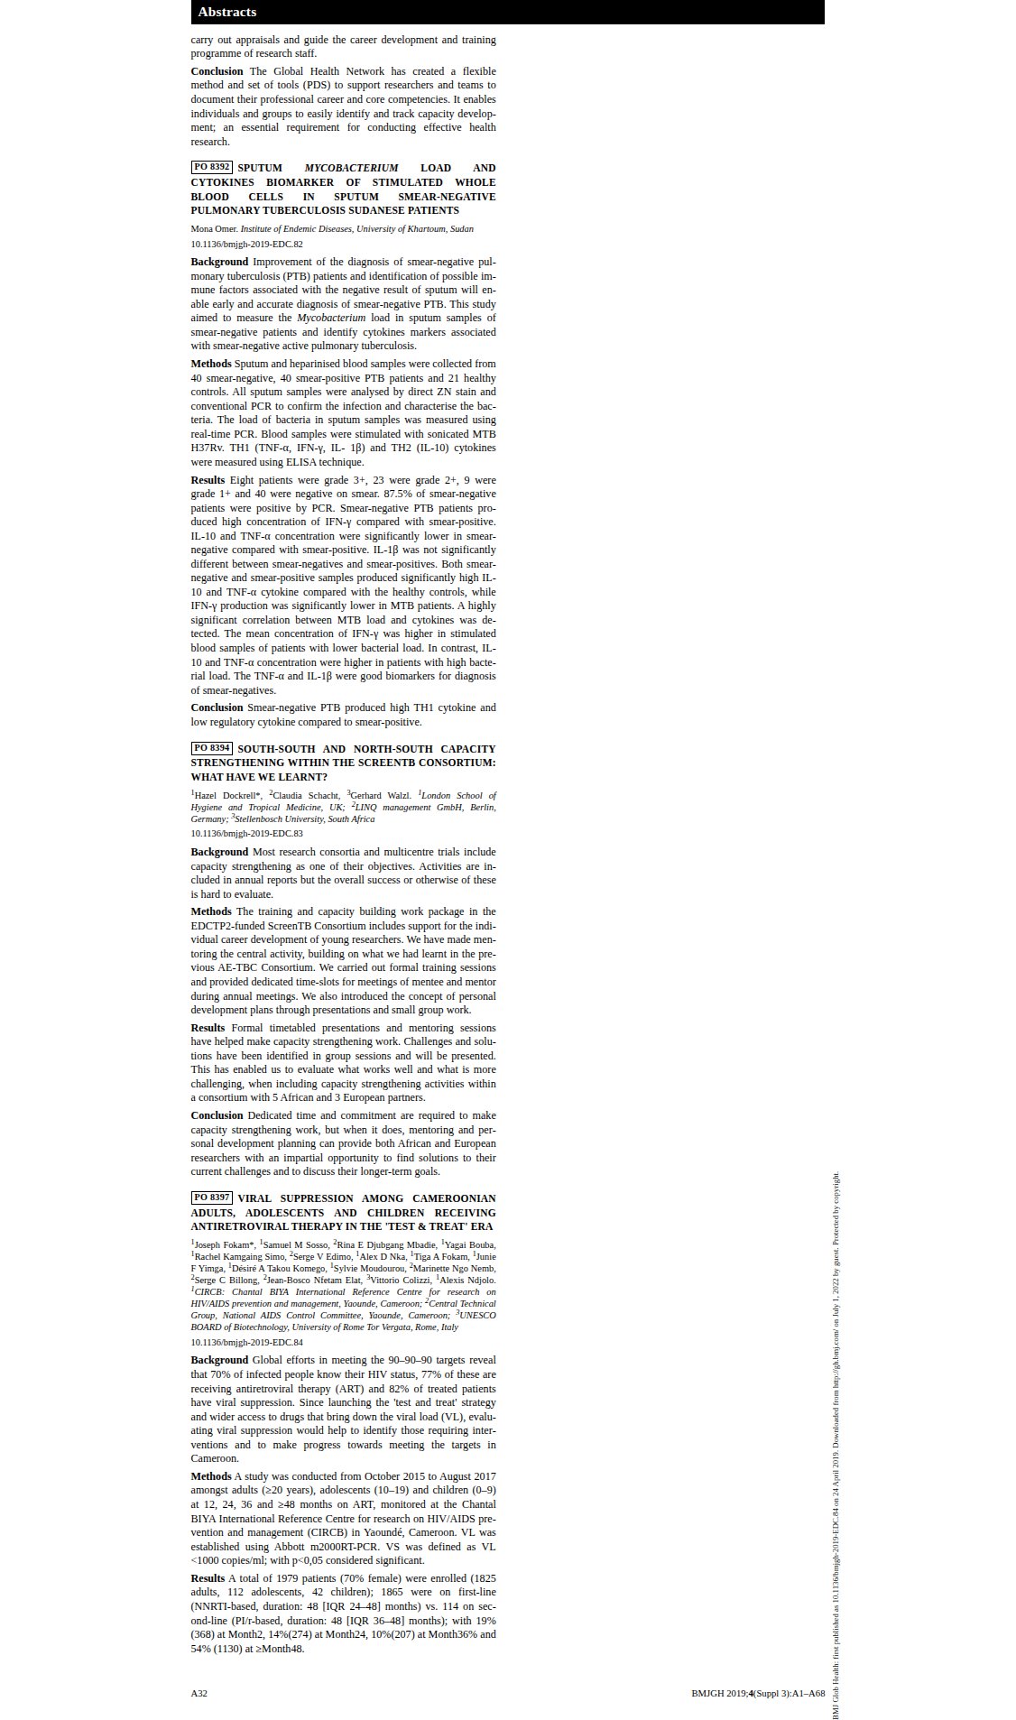BMJ Glob Health: first published as 10.1136/bmjgh-2019-EDC.84 on 24 April 2019. Downloaded from http://gh.bmj.com/ on July 1, 2022 by guest. Protected by copyright.
Abstracts
carry out appraisals and guide the career development and training programme of research staff.
Conclusion The Global Health Network has created a flexible method and set of tools (PDS) to support researchers and teams to document their professional career and core competencies. It enables individuals and groups to easily identify and track capacity development; an essential requirement for conducting effective health research.
PO 8392 Sputum Mycobacterium load and cytokines biomarker of stimulated whole blood cells in sputum smear-negative pulmonary tuberculosis Sudanese patients
Mona Omer. Institute of Endemic Diseases, University of Khartoum, Sudan
10.1136/bmjgh-2019-EDC.82
Background Improvement of the diagnosis of smear-negative pulmonary tuberculosis (PTB) patients and identification of possible immune factors associated with the negative result of sputum will enable early and accurate diagnosis of smear-negative PTB. This study aimed to measure the Mycobacterium load in sputum samples of smear-negative patients and identify cytokines markers associated with smear-negative active pulmonary tuberculosis.
Methods Sputum and heparinised blood samples were collected from 40 smear-negative, 40 smear-positive PTB patients and 21 healthy controls. All sputum samples were analysed by direct ZN stain and conventional PCR to confirm the infection and characterise the bacteria. The load of bacteria in sputum samples was measured using real-time PCR. Blood samples were stimulated with sonicated MTB H37Rv. TH1 (TNF-α, IFN-γ, IL- 1β) and TH2 (IL-10) cytokines were measured using ELISA technique.
Results Eight patients were grade 3+, 23 were grade 2+, 9 were grade 1+ and 40 were negative on smear. 87.5% of smear-negative patients were positive by PCR. Smear-negative PTB patients produced high concentration of IFN-γ compared with smear-positive. IL-10 and TNF-α concentration were significantly lower in smear-negative compared with smear-positive. IL-1β was not significantly different between smear-negatives and smear-positives. Both smear-negative and smear-positive samples produced significantly high IL-10 and TNF-α cytokine compared with the healthy controls, while IFN-γ production was significantly lower in MTB patients. A highly significant correlation between MTB load and cytokines was detected. The mean concentration of IFN-γ was higher in stimulated blood samples of patients with lower bacterial load. In contrast, IL-10 and TNF-α concentration were higher in patients with high bacterial load. The TNF-α and IL-1β were good biomarkers for diagnosis of smear-negatives.
Conclusion Smear-negative PTB produced high TH1 cytokine and low regulatory cytokine compared to smear-positive.
PO 8394 South-south and north-south capacity strengthening within the ScreenTB consortium: what have we learnt?
1Hazel Dockrell*, 2Claudia Schacht, 3Gerhard Walzl. 1London School of Hygiene and Tropical Medicine, UK; 2LINQ management GmbH, Berlin, Germany; 3Stellenbosch University, South Africa
10.1136/bmjgh-2019-EDC.83
Background Most research consortia and multicentre trials include capacity strengthening as one of their objectives. Activities are included in annual reports but the overall success or otherwise of these is hard to evaluate.
Methods The training and capacity building work package in the EDCTP2-funded ScreenTB Consortium includes support for the individual career development of young researchers. We have made mentoring the central activity, building on what we had learnt in the previous AE-TBC Consortium. We carried out formal training sessions and provided dedicated time-slots for meetings of mentee and mentor during annual meetings. We also introduced the concept of personal development plans through presentations and small group work.
Results Formal timetabled presentations and mentoring sessions have helped make capacity strengthening work. Challenges and solutions have been identified in group sessions and will be presented. This has enabled us to evaluate what works well and what is more challenging, when including capacity strengthening activities within a consortium with 5 African and 3 European partners.
Conclusion Dedicated time and commitment are required to make capacity strengthening work, but when it does, mentoring and personal development planning can provide both African and European researchers with an impartial opportunity to find solutions to their current challenges and to discuss their longer-term goals.
PO 8397 Viral suppression among Cameroonian adults, adolescents and children receiving antiretroviral therapy in the 'test & treat' era
1Joseph Fokam*, 1Samuel M Sosso, 2Rina E Djubgang Mbadie, 1Yagai Bouba, 1Rachel Kamgaing Simo, 2Serge V Edimo, 1Alex D Nka, 1Tiga A Fokam, 1Junie F Yimga, 1Désiré A Takou Komego, 1Sylvie Moudourou, 2Marinette Ngo Nemb, 2Serge C Billong, 2Jean-Bosco Nfetam Elat, 3Vittorio Colizzi, 1Alexis Ndjolo. 1CIRCB: Chantal BIYA International Reference Centre for research on HIV/AIDS prevention and management, Yaounde, Cameroon; 2Central Technical Group, National AIDS Control Committee, Yaounde, Cameroon; 3UNESCO BOARD of Biotechnology, University of Rome Tor Vergata, Rome, Italy
10.1136/bmjgh-2019-EDC.84
Background Global efforts in meeting the 90–90–90 targets reveal that 70% of infected people know their HIV status, 77% of these are receiving antiretroviral therapy (ART) and 82% of treated patients have viral suppression. Since launching the 'test and treat' strategy and wider access to drugs that bring down the viral load (VL), evaluating viral suppression would help to identify those requiring interventions and to make progress towards meeting the targets in Cameroon.
Methods A study was conducted from October 2015 to August 2017 amongst adults (≥20 years), adolescents (10–19) and children (0–9) at 12, 24, 36 and ≥48 months on ART, monitored at the Chantal BIYA International Reference Centre for research on HIV/AIDS prevention and management (CIRCB) in Yaoundé, Cameroon. VL was established using Abbott m2000RT-PCR. VS was defined as VL <1000 copies/ml; with p<0,05 considered significant.
Results A total of 1979 patients (70% female) were enrolled (1825 adults, 112 adolescents, 42 children); 1865 were on first-line (NNRTI-based, duration: 48 [IQR 24–48] months) vs. 114 on second-line (PI/r-based, duration: 48 [IQR 36–48] months); with 19%(368) at Month2, 14%(274) at Month24, 10%(207) at Month36% and 54% (1130) at ≥Month48.
A32
BMJGH 2019;4(Suppl 3):A1–A68